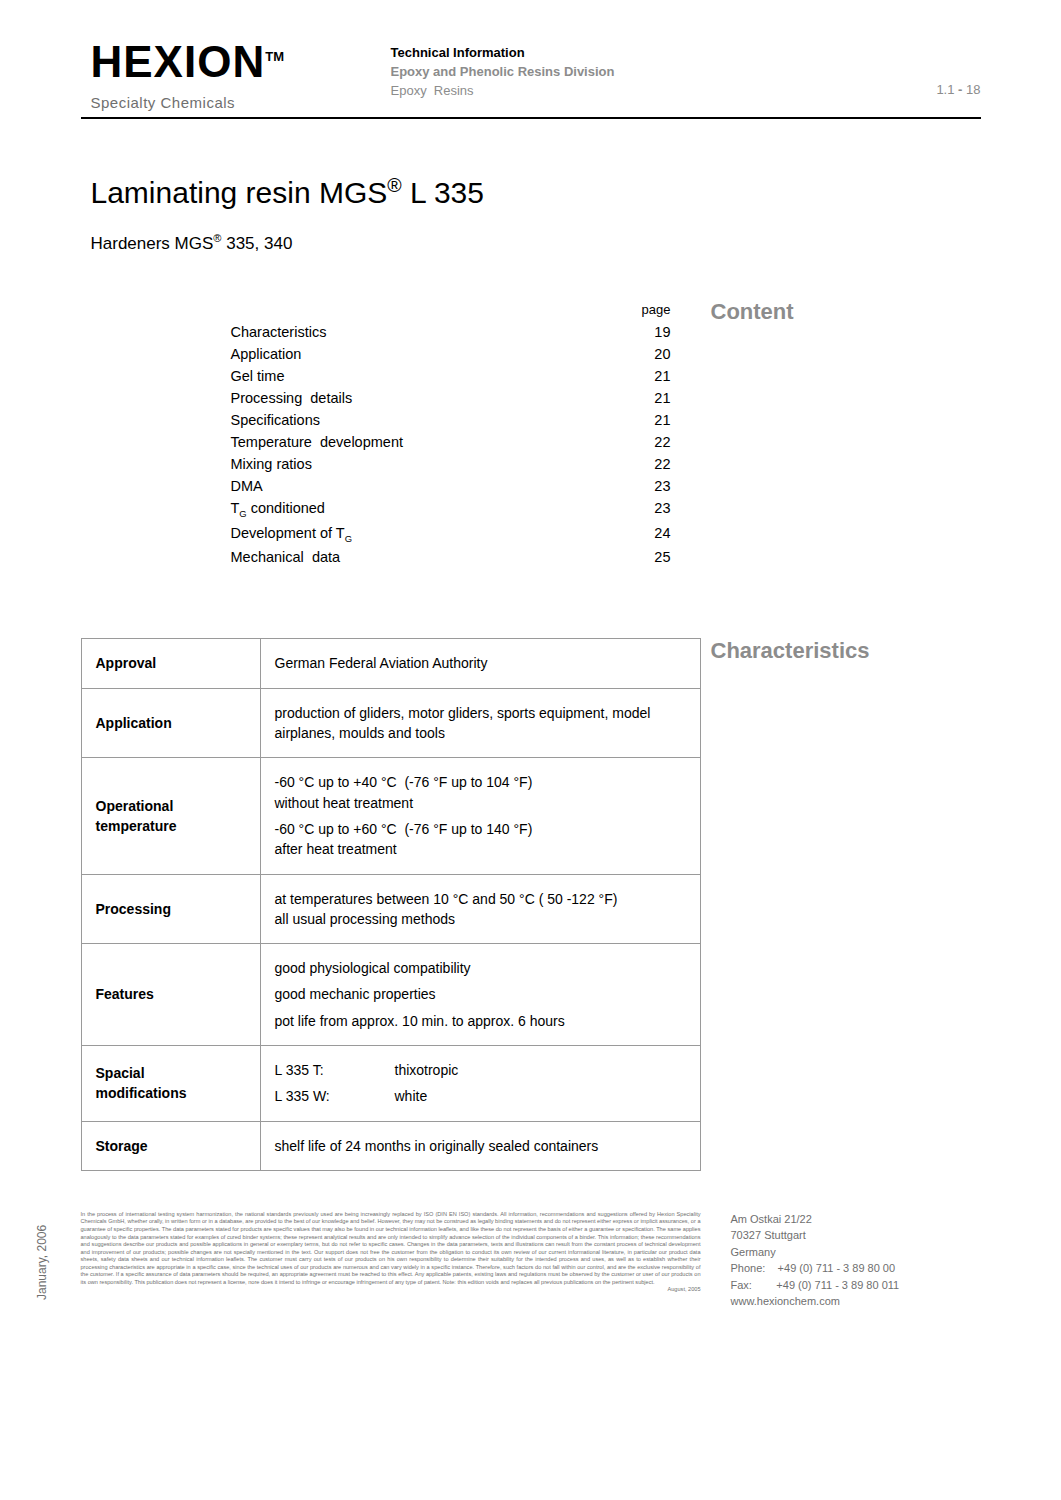HEXIONTM
Specialty Chemicals
Technical Information
Epoxy and Phenolic Resins Division
Epoxy Resins
1.1 - 18
Laminating resin MGS® L 335
Hardeners MGS® 335, 340
| | page |
| Characteristics | 19 |
| Application | 20 |
| Gel time | 21 |
| Processing details | 21 |
| Specifications | 21 |
| Temperature development | 22 |
| Mixing ratios | 22 |
| DMA | 23 |
| T G conditioned | 23 |
| Development of T G | 24 |
| Mechanical data | 25 |
Content
| Approval | German Federal Aviation Authority |
| Application | production of gliders, motor gliders, sports equipment, model airplanes, moulds and tools |
| Operational temperature | -60 °C up to +40 °C (-76 °F up to 104 °F) without heat treatment -60 °C up to +60 °C (-76 °F up to 140 °F) after heat treatment |
| Processing | at temperatures between 10 °C and 50 °C ( 50 -122 °F) all usual processing methods |
| Features | good physiological compatibility good mechanic properties pot life from approx. 10 min. to approx. 6 hours |
| Spacial modifications | L 335 T: thixotropic L 335 W: white |
| Storage | shelf life of 24 months in originally sealed containers |
Characteristics
In the process of international testing system harmonization, the national standards previously used are being increasingly replaced by ISO (DIN EN ISO) standards. All information, recommendations and suggestions offered by Hexion Speciality Chemicals GmbH, whether orally, in written form or in a database, are provided to the best of our knowledge and belief. However, they may not be construed as legally binding statements and do not represent either express or implicit assurances, or a guarantee of specific properties. The data parameters stated for products are specific values that may also be found in our technical information leaflets, and like these do not represent the basis of either a guarantee or specification. The same applies analogously to the data parameters stated for examples of cured binder systems; these represent analytical results and are only intended to simplify advance selection of the individual components of a binder. This information; these recommendations and suggestions describe our products and possible applications in general or exemplary terms, but do not refer to specific cases. Changes in the data parameters, texts and illustrations can result from the constant process of technical development and improvement of our products; possible changes are not specially mentioned in the text. Our support does not free the customer from the obligation to conduct its own review of our current informational literature, in particular our product data sheets, safety data sheets and our technical information leaflets. The customer must carry out tests of our products on his own responsibility to determine their suitability for the intended process and uses, as well as to establish whether their processing characteristics are appropriate in a specific case, since the technical uses of our products are numerous and can vary widely in a specific instance. Therefore, such factors do not fall within our control, and are the exclusive responsibility of the customer. If a specific assurance of data parameters should be required, an appropriate agreement must be reached to this effect. Any applicable patents, existing laws and regulations must be observed by the customer or user of our products on its own responsibility. This publication does not represent a license, nore does it intend to infringe or encourage infringement of any type of patent. Note: this edition voids and replaces all previous publications on the pertinent subject. August, 2005
Am Ostkai 21/22
70327 Stuttgart
Germany
Phone: +49 (0) 711 - 3 89 80 00
Fax: +49 (0) 711 - 3 89 80 011
www.hexionchem.com
January, 2006